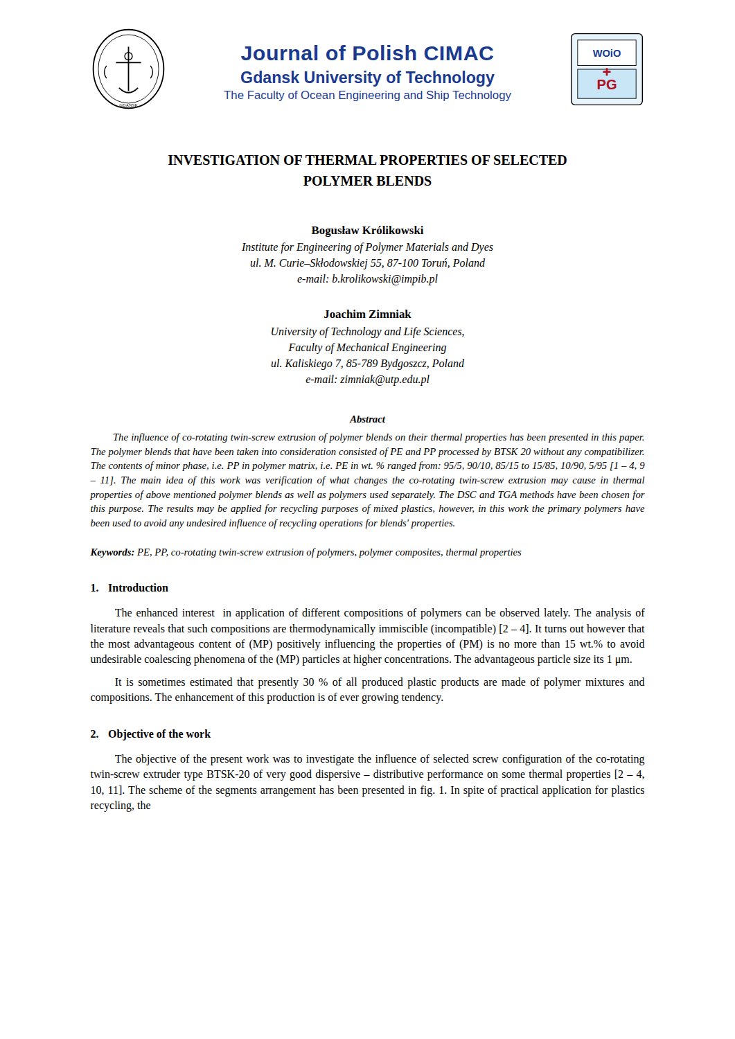Journal of Polish CIMAC
Gdansk University of Technology
The Faculty of Ocean Engineering and Ship Technology
Investigation of Thermal Properties of Selected
Polymer Blends
Bogusław Królikowski
Institute for Engineering of Polymer Materials and Dyes
ul. M. Curie–Skłodowskiej 55, 87-100 Toruń, Poland
e-mail: b.krolikowski@impib.pl
Joachim Zimniak
University of Technology and Life Sciences,
Faculty of Mechanical Engineering
ul. Kaliskiego 7, 85-789 Bydgoszcz, Poland
e-mail: zimniak@utp.edu.pl
Abstract
The influence of co-rotating twin-screw extrusion of polymer blends on their thermal properties has been presented in this paper. The polymer blends that have been taken into consideration consisted of PE and PP processed by BTSK 20 without any compatibilizer. The contents of minor phase, i.e. PP in polymer matrix, i.e. PE in wt. % ranged from: 95/5, 90/10, 85/15 to 15/85, 10/90, 5/95 [1 – 4, 9 – 11]. The main idea of this work was verification of what changes the co-rotating twin-screw extrusion may cause in thermal properties of above mentioned polymer blends as well as polymers used separately. The DSC and TGA methods have been chosen for this purpose. The results may be applied for recycling purposes of mixed plastics, however, in this work the primary polymers have been used to avoid any undesired influence of recycling operations for blends' properties.
Keywords: PE, PP, co-rotating twin-screw extrusion of polymers, polymer composites, thermal properties
1. Introduction
The enhanced interest in application of different compositions of polymers can be observed lately. The analysis of literature reveals that such compositions are thermodynamically immiscible (incompatible) [2 – 4]. It turns out however that the most advantageous content of (MP) positively influencing the properties of (PM) is no more than 15 wt.% to avoid undesirable coalescing phenomena of the (MP) particles at higher concentrations. The advantageous particle size its 1 μm.
It is sometimes estimated that presently 30 % of all produced plastic products are made of polymer mixtures and compositions. The enhancement of this production is of ever growing tendency.
2. Objective of the work
The objective of the present work was to investigate the influence of selected screw configuration of the co-rotating twin-screw extruder type BTSK-20 of very good dispersive – distributive performance on some thermal properties [2 – 4, 10, 11]. The scheme of the segments arrangement has been presented in fig. 1. In spite of practical application for plastics recycling, the